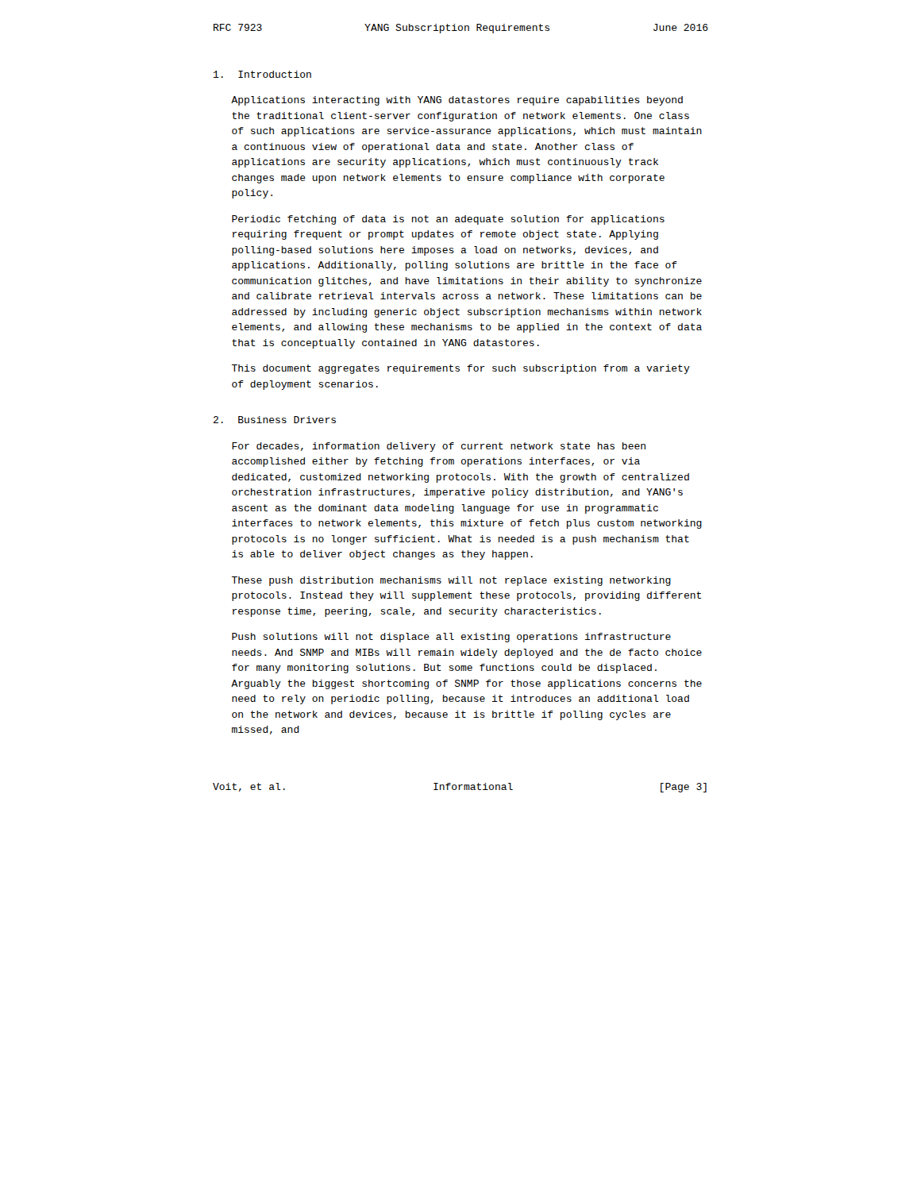RFC 7923 YANG Subscription Requirements June 2016
1. Introduction
Applications interacting with YANG datastores require capabilities beyond the traditional client-server configuration of network elements. One class of such applications are service-assurance applications, which must maintain a continuous view of operational data and state. Another class of applications are security applications, which must continuously track changes made upon network elements to ensure compliance with corporate policy.
Periodic fetching of data is not an adequate solution for applications requiring frequent or prompt updates of remote object state. Applying polling-based solutions here imposes a load on networks, devices, and applications. Additionally, polling solutions are brittle in the face of communication glitches, and have limitations in their ability to synchronize and calibrate retrieval intervals across a network. These limitations can be addressed by including generic object subscription mechanisms within network elements, and allowing these mechanisms to be applied in the context of data that is conceptually contained in YANG datastores.
This document aggregates requirements for such subscription from a variety of deployment scenarios.
2. Business Drivers
For decades, information delivery of current network state has been accomplished either by fetching from operations interfaces, or via dedicated, customized networking protocols. With the growth of centralized orchestration infrastructures, imperative policy distribution, and YANG's ascent as the dominant data modeling language for use in programmatic interfaces to network elements, this mixture of fetch plus custom networking protocols is no longer sufficient. What is needed is a push mechanism that is able to deliver object changes as they happen.
These push distribution mechanisms will not replace existing networking protocols. Instead they will supplement these protocols, providing different response time, peering, scale, and security characteristics.
Push solutions will not displace all existing operations infrastructure needs. And SNMP and MIBs will remain widely deployed and the de facto choice for many monitoring solutions. But some functions could be displaced. Arguably the biggest shortcoming of SNMP for those applications concerns the need to rely on periodic polling, because it introduces an additional load on the network and devices, because it is brittle if polling cycles are missed, and
Voit, et al. Informational [Page 3]